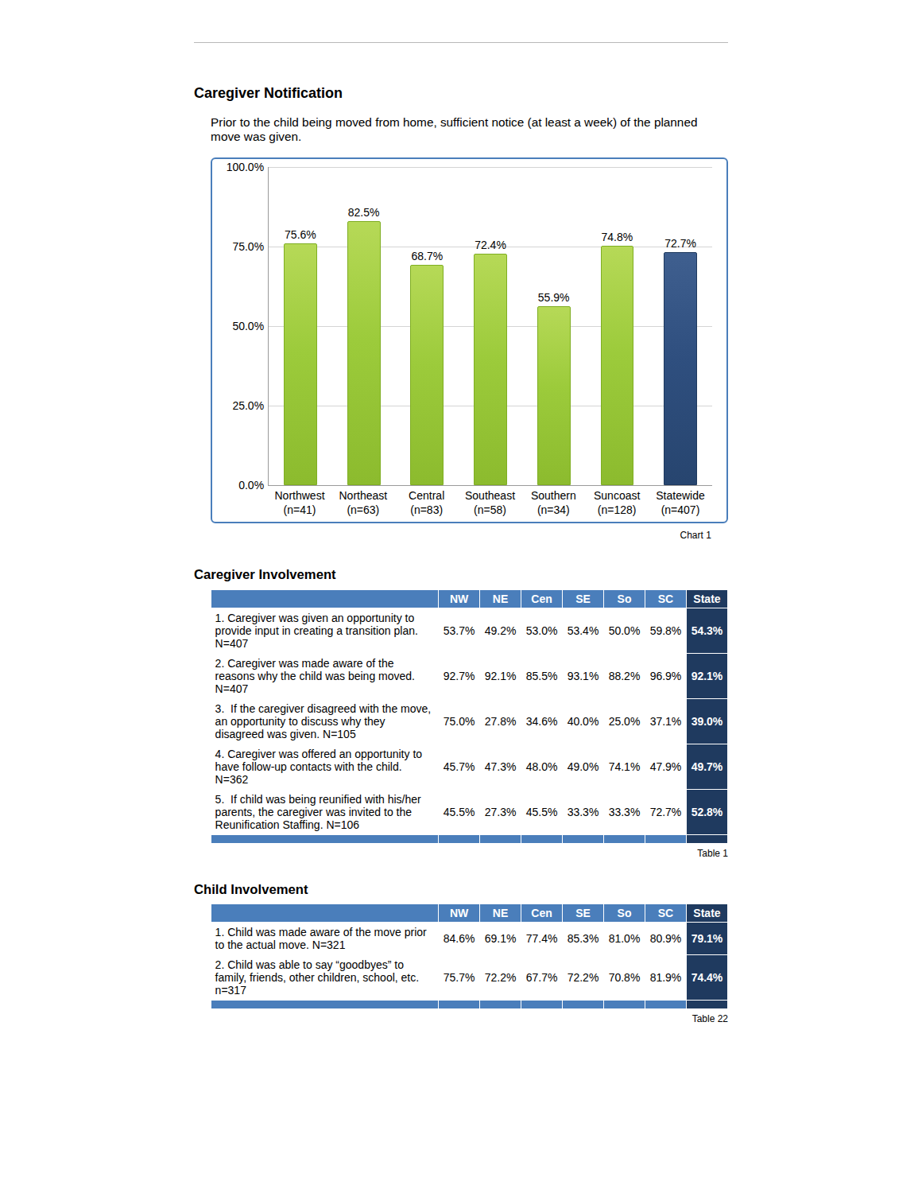Caregiver Notification
Prior to the child being moved from home, sufficient notice (at least a week) of the planned move was given.
100.0%
75.0%
50.0%
25.0%
0.0%
75.6%
82.5%
68.7%
72.4%
55.9%
74.8%
72.7%
Northwest
(n=41)
Northeast
(n=63)
Central
(n=83)
Southeast
(n=58)
Southern
(n=34)
Suncoast
(n=128)
Statewide
(n=407)
Chart 1
Caregiver Involvement
| | NW | NE | Cen | SE | So | SC | State |
| --- | --- | --- | --- | --- | --- | --- | --- |
| 1. Caregiver was given an opportunity to provide input in creating a transition plan. N=407 | 53.7% | 49.2% | 53.0% | 53.4% | 50.0% | 59.8% | 54.3% |
| 2. Caregiver was made aware of the reasons why the child was being moved. N=407 | 92.7% | 92.1% | 85.5% | 93.1% | 88.2% | 96.9% | 92.1% |
| 3. If the caregiver disagreed with the move, an opportunity to discuss why they disagreed was given. N=105 | 75.0% | 27.8% | 34.6% | 40.0% | 25.0% | 37.1% | 39.0% |
| 4. Caregiver was offered an opportunity to have follow-up contacts with the child. N=362 | 45.7% | 47.3% | 48.0% | 49.0% | 74.1% | 47.9% | 49.7% |
| 5. If child was being reunified with his/her parents, the caregiver was invited to the Reunification Staffing. N=106 | 45.5% | 27.3% | 45.5% | 33.3% | 33.3% | 72.7% | 52.8% |
Table 1
Child Involvement
| | NW | NE | Cen | SE | So | SC | State |
| --- | --- | --- | --- | --- | --- | --- | --- |
| 1. Child was made aware of the move prior to the actual move. N=321 | 84.6% | 69.1% | 77.4% | 85.3% | 81.0% | 80.9% | 79.1% |
| 2. Child was able to say “goodbyes” to family, friends, other children, school, etc. n=317 | 75.7% | 72.2% | 67.7% | 72.2% | 70.8% | 81.9% | 74.4% |
Table 22